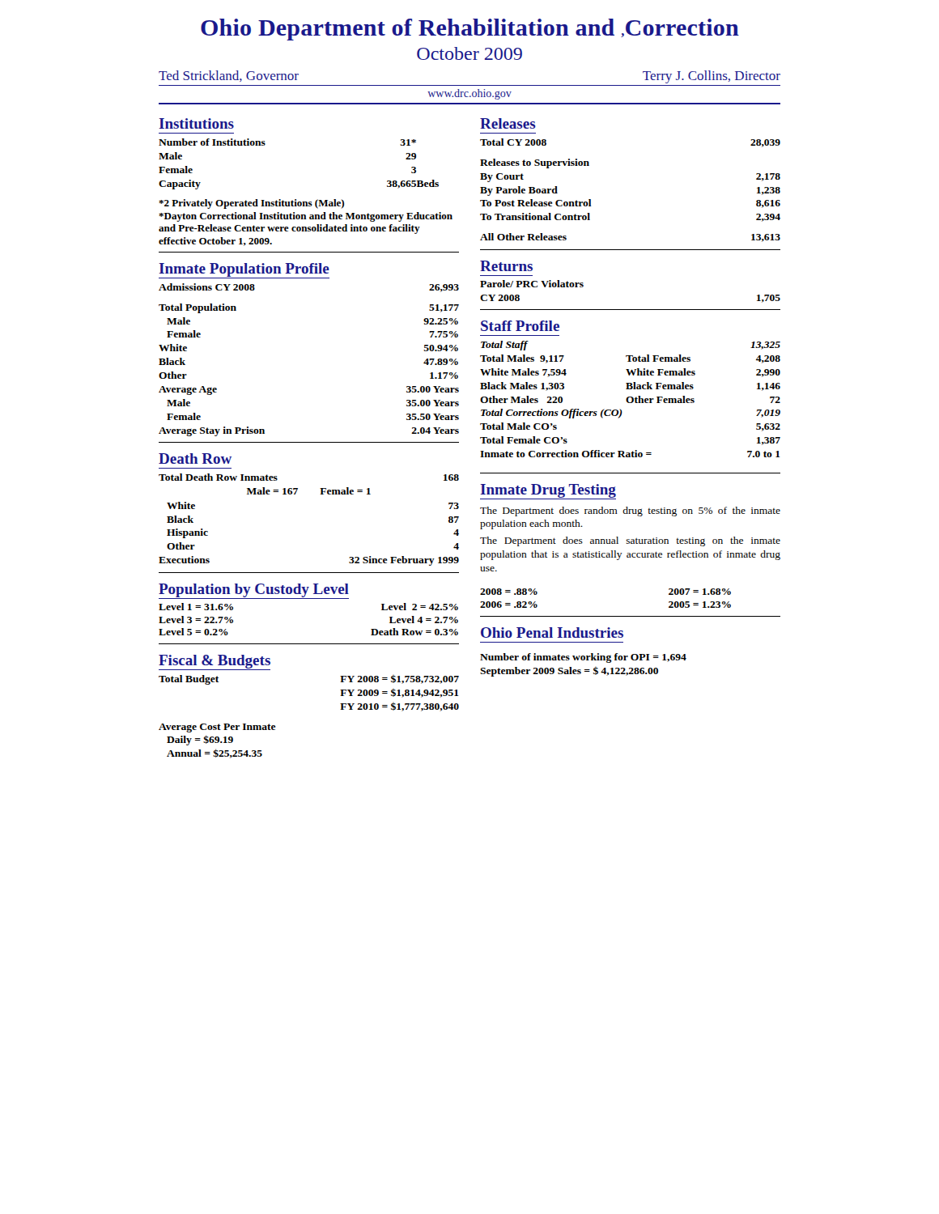Ohio Department of Rehabilitation and , Correction
October 2009
Ted Strickland, Governor Terry J. Collins, Director
www.drc.ohio.gov
Institutions
| Number of Institutions | 31* | |
| Male | 29 | |
| Female | 3 | |
| Capacity | 38,665 | Beds |
*2 Privately Operated Institutions (Male)
*Dayton Correctional Institution and the Montgomery Education and Pre-Release Center were consolidated into one facility effective October 1, 2009.
Inmate Population Profile
| Admissions CY 2008 | 26,993 |
| Total Population | 51,177 |
| Male | 92.25% |
| Female | 7.75% |
| White | 50.94% |
| Black | 47.89% |
| Other | 1.17% |
| Average Age | 35.00 Years |
| Male | 35.00 Years |
| Female | 35.50 Years |
| Average Stay in Prison | 2.04 Years |
Death Row
| Total Death Row Inmates | 168 |
Male = 167 Female = 1
| White | 73 |
| Black | 87 |
| Hispanic | 4 |
| Other | 4 |
| Executions | 32 Since February 1999 |
Population by Custody Level
Level 1 = 31.6%
Level 2 = 42.5%
Level 3 = 22.7%
Level 4 = 2.7%
Level 5 = 0.2%
Death Row = 0.3%
Fiscal & Budgets
| Total Budget | FY 2008 = $1,758,732,007 |
| | FY 2009 = $1,814,942,951 |
| | FY 2010 = $1,777,380,640 |
| Average Cost Per Inmate |
| Daily = $69.19 | |
| Annual = $25,254.35 | |
Releases
| Total CY 2008 | 28,039 |
| Releases to Supervision | |
| By Court | 2,178 |
| By Parole Board | 1,238 |
| To Post Release Control | 8,616 |
| To Transitional Control | 2,394 |
| All Other Releases | 13,613 |
Returns
| Parole/ PRC Violators | |
| CY 2008 | 1,705 |
Staff Profile
| Total Staff | 13,325 |
| Total Males 9,117 | Total Females | 4,208 |
| White Males 7,594 | White Females | 2,990 |
| Black Males 1,303 | Black Females | 1,146 |
| Other Males 220 | Other Females | 72 |
| Total Corrections Officers (CO) | 7,019 |
| Total Male CO’s | 5,632 |
| Total Female CO’s | 1,387 |
| Inmate to Correction Officer Ratio = | 7.0 to 1 |
Inmate Drug Testing
The Department does random drug testing on 5% of the inmate population each month.
The Department does annual saturation testing on the inmate population that is a statistically accurate reflection of inmate drug use.
2008 = .88%
2007 = 1.68%
2006 = .82%
2005 = 1.23%
Ohio Penal Industries
| Number of inmates working for OPI = 1,694 |
| September 2009 Sales = $ 4,122,286.00 |